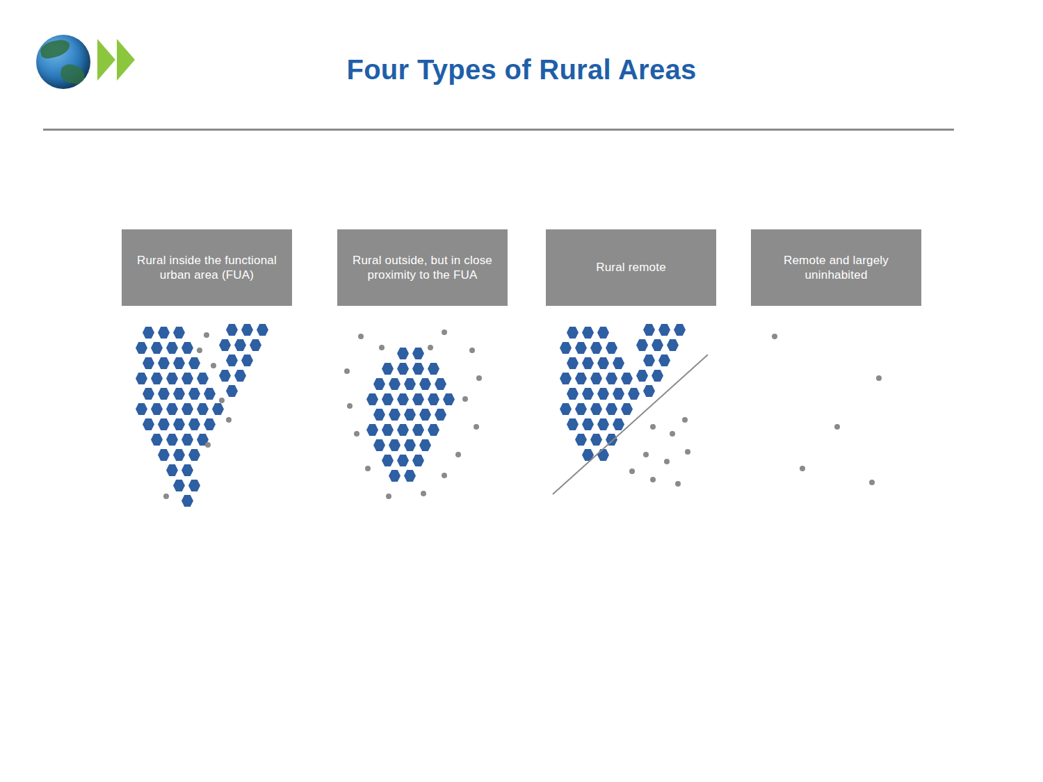Four Types of Rural Areas
Rural inside the functional urban area (FUA)
Rural outside, but in close proximity to the FUA
Rural remote
Remote and largely uninhabited